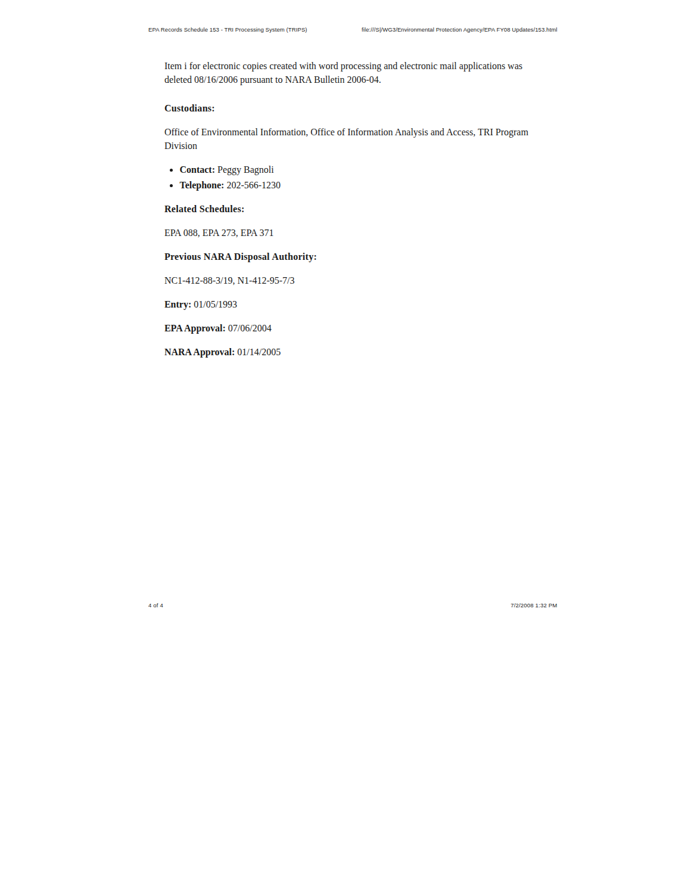EPA Records Schedule 153 - TRI Processing System (TRIPS)
file:///S|/WG3/Environmental Protection Agency/EPA FY08 Updates/153.html
Item i for electronic copies created with word processing and electronic mail applications was deleted 08/16/2006 pursuant to NARA Bulletin 2006-04.
Custodians:
Office of Environmental Information, Office of Information Analysis and Access, TRI Program Division
Contact: Peggy Bagnoli
Telephone: 202-566-1230
Related Schedules:
EPA 088, EPA 273, EPA 371
Previous NARA Disposal Authority:
NC1-412-88-3/19, N1-412-95-7/3
Entry: 01/05/1993
EPA Approval: 07/06/2004
NARA Approval: 01/14/2005
4 of 4
7/2/2008 1:32 PM